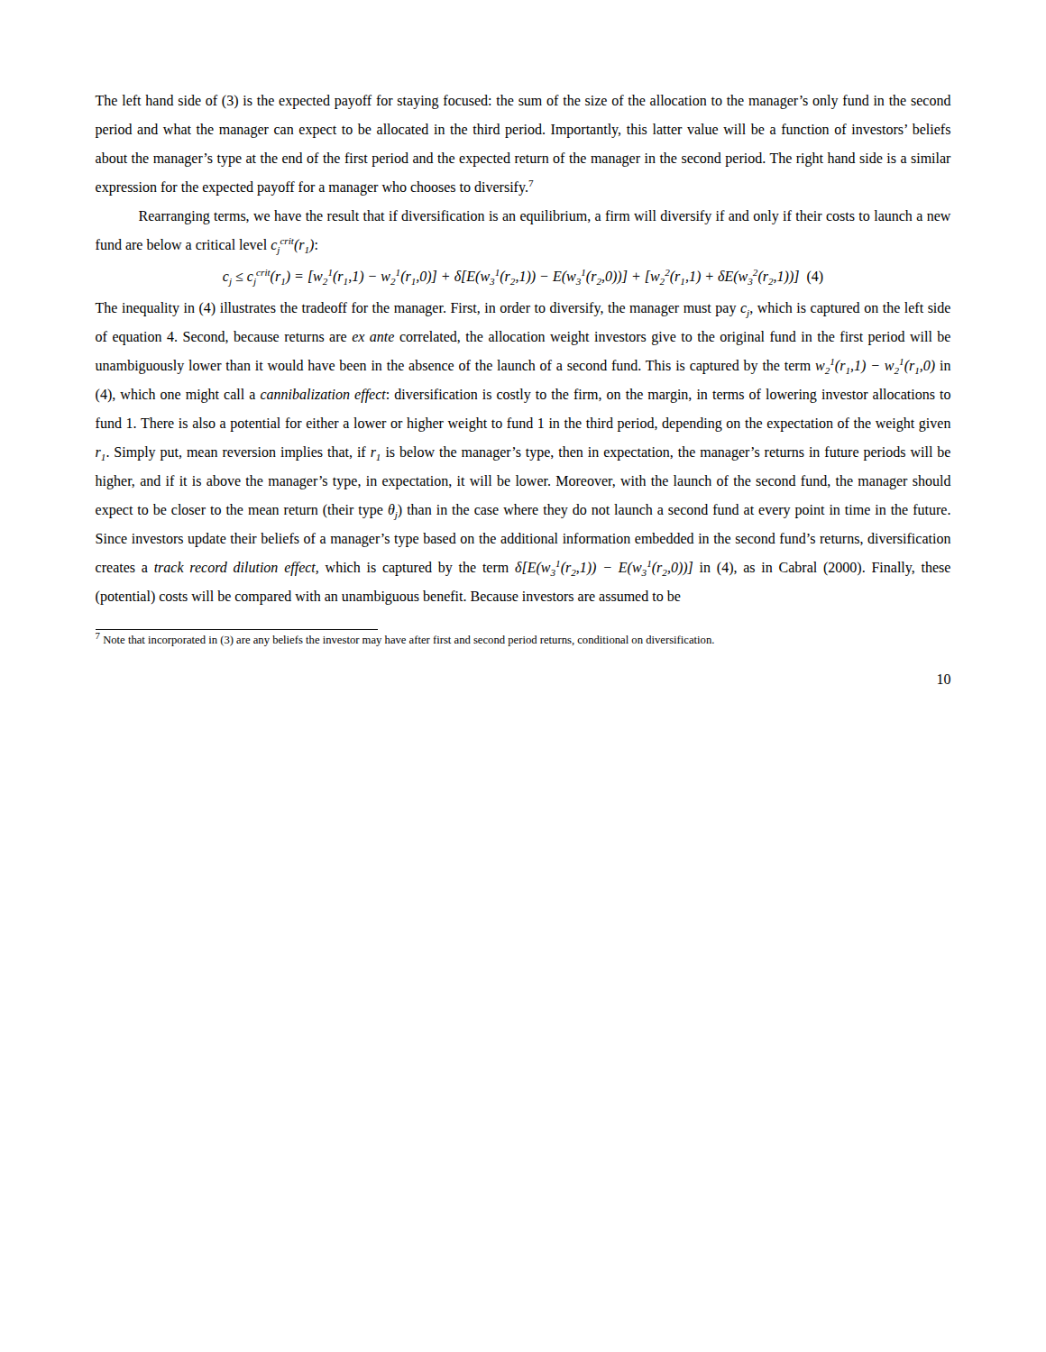The left hand side of (3) is the expected payoff for staying focused: the sum of the size of the allocation to the manager’s only fund in the second period and what the manager can expect to be allocated in the third period. Importantly, this latter value will be a function of investors’ beliefs about the manager’s type at the end of the first period and the expected return of the manager in the second period. The right hand side is a similar expression for the expected payoff for a manager who chooses to diversify.7
Rearranging terms, we have the result that if diversification is an equilibrium, a firm will diversify if and only if their costs to launch a new fund are below a critical level cjcrit(r1):
cj ≤ cjcrit(r1) = [w21(r1,1) − w21(r1,0)] + δ[E(w31(r2,1)) − E(w31(r2,0))] + [w22(r1,1) + δE(w32(r2,1))] (4)
The inequality in (4) illustrates the tradeoff for the manager. First, in order to diversify, the manager must pay cj, which is captured on the left side of equation 4. Second, because returns are ex ante correlated, the allocation weight investors give to the original fund in the first period will be unambiguously lower than it would have been in the absence of the launch of a second fund. This is captured by the term w21(r1,1) − w21(r1,0) in (4), which one might call a cannibalization effect: diversification is costly to the firm, on the margin, in terms of lowering investor allocations to fund 1. There is also a potential for either a lower or higher weight to fund 1 in the third period, depending on the expectation of the weight given r1. Simply put, mean reversion implies that, if r1 is below the manager’s type, then in expectation, the manager’s returns in future periods will be higher, and if it is above the manager’s type, in expectation, it will be lower. Moreover, with the launch of the second fund, the manager should expect to be closer to the mean return (their type θj) than in the case where they do not launch a second fund at every point in time in the future. Since investors update their beliefs of a manager’s type based on the additional information embedded in the second fund’s returns, diversification creates a track record dilution effect, which is captured by the term δ[E(w31(r2,1)) − E(w31(r2,0))] in (4), as in Cabral (2000). Finally, these (potential) costs will be compared with an unambiguous benefit. Because investors are assumed to be
7 Note that incorporated in (3) are any beliefs the investor may have after first and second period returns, conditional on diversification.
10